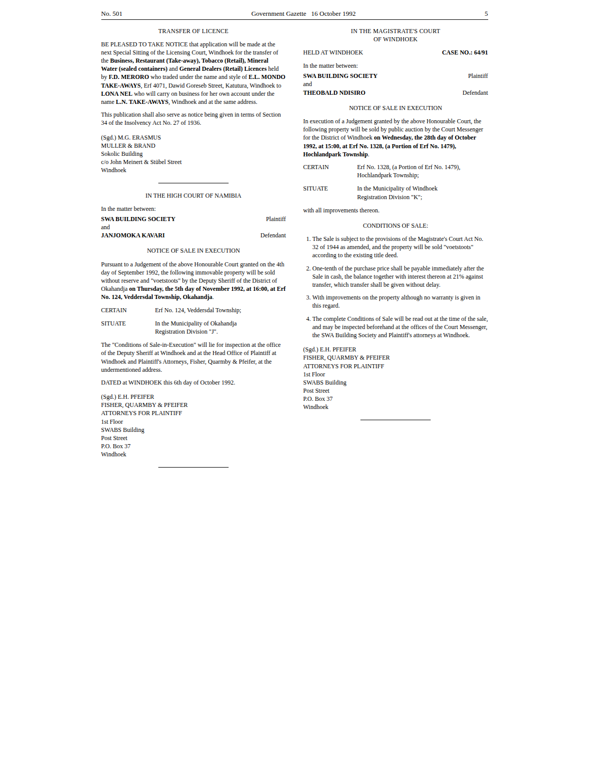No. 501
Government Gazette 16 October 1992
5
Transfer of Licence
BE PLEASED TO TAKE NOTICE that application will be made at the next Special Sitting of the Licensing Court, Windhoek for the transfer of the Business, Restaurant (Take-away), Tobacco (Retail), Mineral Water (sealed containers) and General Dealers (Retail) Licences held by F.D. MERORO who traded under the name and style of E.L. MONDO TAKE-AWAYS, Erf 4071, Dawid Goreseb Street, Katutura, Windhoek to LONA NEL who will carry on business for her own account under the name L.N. TAKE-AWAYS, Windhoek and at the same address.
This publication shall also serve as notice being given in terms of Section 34 of the Insolvency Act No. 27 of 1936.
(Sgd.) M.G. ERASMUS
MULLER & BRAND
Sokolic Building
c/o John Meinert & Stübel Street
Windhoek
In the High Court of Namibia
In the matter between:
SWA BUILDING SOCIETY
Plaintiff
and
JANJOMOKA KAVARI
Defendant
Notice of Sale in Execution
Pursuant to a Judgement of the above Honourable Court granted on the 4th day of September 1992, the following immovable property will be sold without reserve and "voetstoots" by the Deputy Sheriff of the District of Okahandja on Thursday, the 5th day of November 1992, at 16:00, at Erf No. 124, Veddersdal Township, Okahandja.
Certain
Erf No. 124, Veddersdal Township;
Situate
In the Municipality of Okahandja
Registration Division "J".
The "Conditions of Sale-in-Execution" will lie for inspection at the office of the Deputy Sheriff at Windhoek and at the Head Office of Plaintiff at Windhoek and Plaintiff's Attorneys, Fisher, Quarmby & Pfeifer, at the undermentioned address.
DATED at WINDHOEK this 6th day of October 1992.
(Sgd.) E.H. PFEIFER
FISHER, QUARMBY & PFEIFER
ATTORNEYS FOR PLAINTIFF
1st Floor
SWABS Building
Post Street
P.O. Box 37
Windhoek
In the Magistrate's Court
of Windhoek
HELD AT WINDHOEK
CASE NO.: 64/91
In the matter between:
SWA BUILDING SOCIETY
Plaintiff
and
THEOBALD NDISIRO
Defendant
Notice of Sale in Execution
In execution of a Judgement granted by the above Honourable Court, the following property will be sold by public auction by the Court Messenger for the District of Windhoek on Wednesday, the 28th day of October 1992, at 15:00, at Erf No. 1328, (a Portion of Erf No. 1479), Hochlandpark Township.
Certain
Erf No. 1328, (a Portion of Erf No. 1479), Hochlandpark Township;
Situate
In the Municipality of Windhoek
Registration Division "K";
with all improvements thereon.
Conditions of Sale:
The Sale is subject to the provisions of the Magistrate's Court Act No. 32 of 1944 as amended, and the property will be sold "voetstoots" according to the existing title deed.
One-tenth of the purchase price shall be payable immediately after the Sale in cash, the balance together with interest thereon at 21% against transfer, which transfer shall be given without delay.
With improvements on the property although no warranty is given in this regard.
The complete Conditions of Sale will be read out at the time of the sale, and may be inspected beforehand at the offices of the Court Messenger, the SWA Building Society and Plaintiff's attorneys at Windhoek.
(Sgd.) E.H. PFEIFER
FISHER, QUARMBY & PFEIFER
ATTORNEYS FOR PLAINTIFF
1st Floor
SWABS Building
Post Street
P.O. Box 37
Windhoek